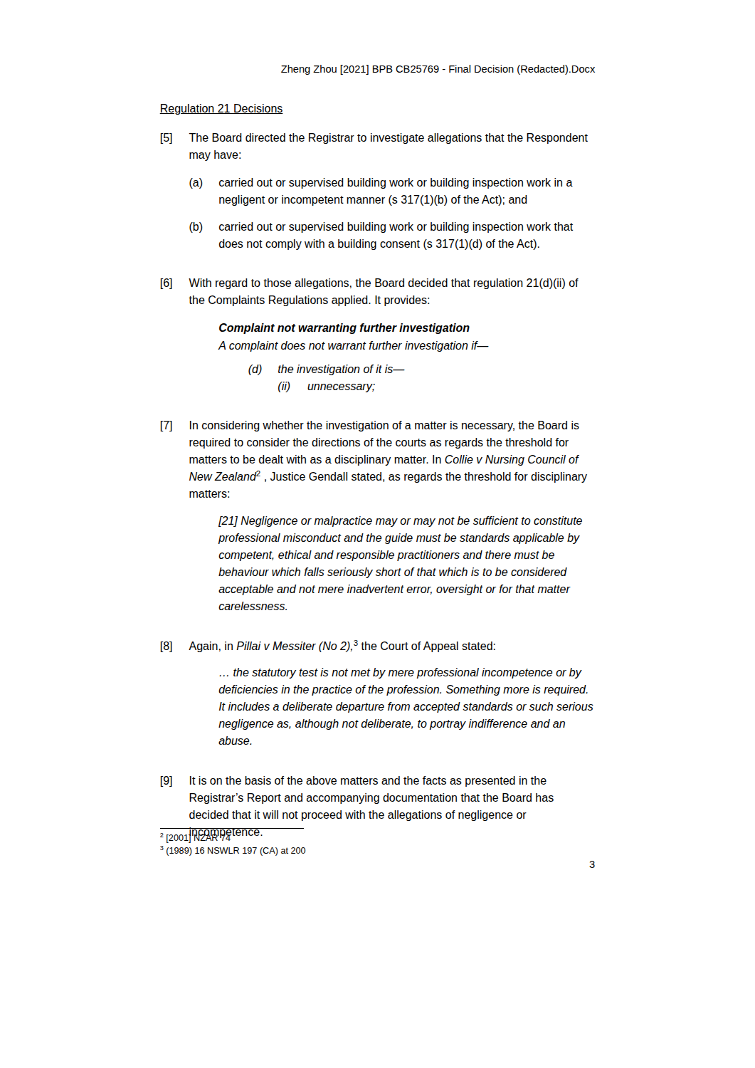Zheng Zhou [2021] BPB CB25769 - Final Decision (Redacted).Docx
Regulation 21 Decisions
[5]
The Board directed the Registrar to investigate allegations that the Respondent may have:
(a)
carried out or supervised building work or building inspection work in a negligent or incompetent manner (s 317(1)(b) of the Act); and
(b)
carried out or supervised building work or building inspection work that does not comply with a building consent (s 317(1)(d) of the Act).
[6]
With regard to those allegations, the Board decided that regulation 21(d)(ii) of the Complaints Regulations applied. It provides:
Complaint not warranting further investigation
A complaint does not warrant further investigation if—
(d)
the investigation of it is—
(ii)
unnecessary;
[7]
In considering whether the investigation of a matter is necessary, the Board is required to consider the directions of the courts as regards the threshold for matters to be dealt with as a disciplinary matter. In Collie v Nursing Council of New Zealand2 , Justice Gendall stated, as regards the threshold for disciplinary matters:
[21] Negligence or malpractice may or may not be sufficient to constitute professional misconduct and the guide must be standards applicable by competent, ethical and responsible practitioners and there must be behaviour which falls seriously short of that which is to be considered acceptable and not mere inadvertent error, oversight or for that matter carelessness.
[8]
Again, in Pillai v Messiter (No 2),3 the Court of Appeal stated:
… the statutory test is not met by mere professional incompetence or by deficiencies in the practice of the profession. Something more is required. It includes a deliberate departure from accepted standards or such serious negligence as, although not deliberate, to portray indifference and an abuse.
[9]
It is on the basis of the above matters and the facts as presented in the Registrar’s Report and accompanying documentation that the Board has decided that it will not proceed with the allegations of negligence or incompetence.
2 [2001] NZAR 74
3 (1989) 16 NSWLR 197 (CA) at 200
3